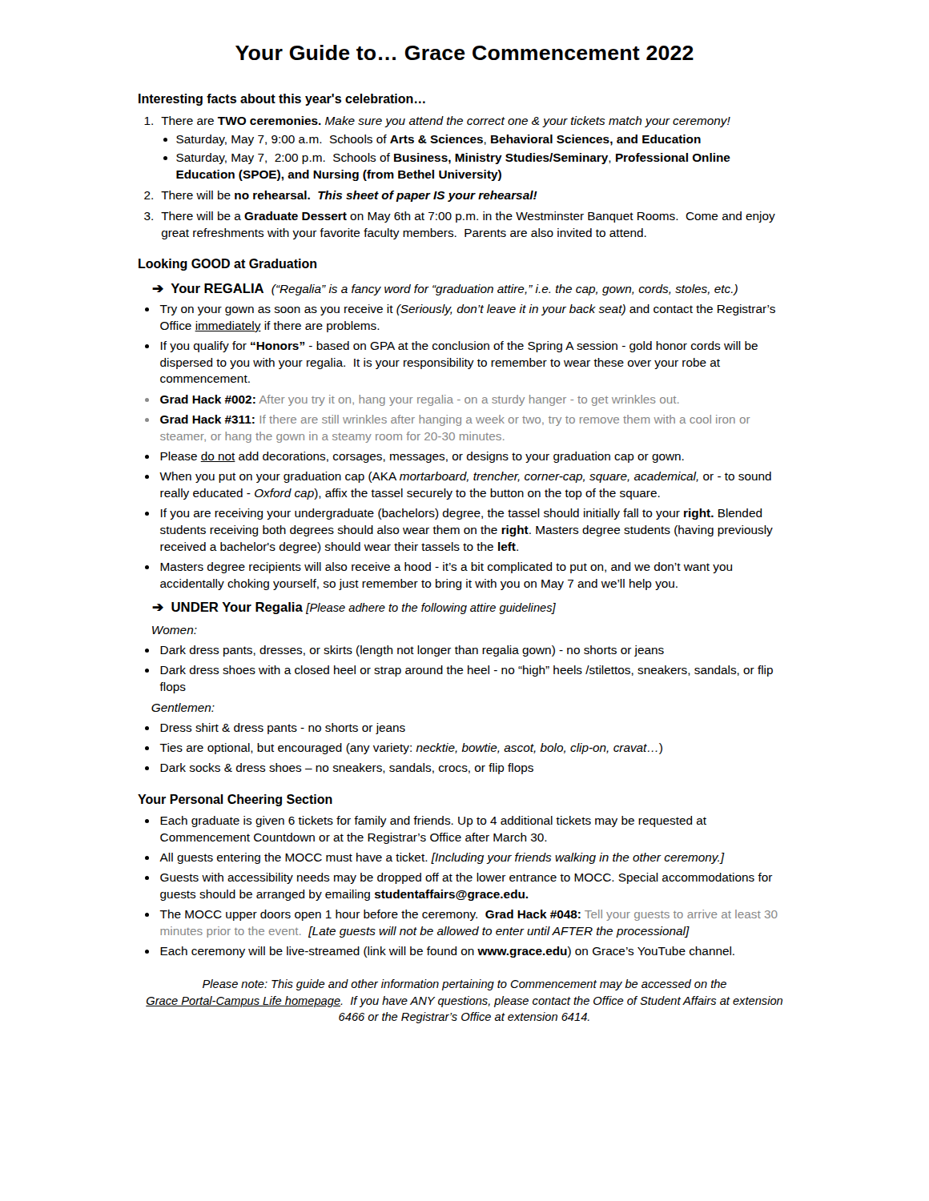Your Guide to… Grace Commencement 2022
Interesting facts about this year's celebration…
There are TWO ceremonies. Make sure you attend the correct one & your tickets match your ceremony!
Saturday, May 7, 9:00 a.m. Schools of Arts & Sciences, Behavioral Sciences, and Education
Saturday, May 7, 2:00 p.m. Schools of Business, Ministry Studies/Seminary, Professional Online Education (SPOE), and Nursing (from Bethel University)
There will be no rehearsal. This sheet of paper IS your rehearsal!
There will be a Graduate Dessert on May 6th at 7:00 p.m. in the Westminster Banquet Rooms. Come and enjoy great refreshments with your favorite faculty members. Parents are also invited to attend.
Looking GOOD at Graduation
➔ Your REGALIA (“Regalia” is a fancy word for “graduation attire,” i.e. the cap, gown, cords, stoles, etc.)
Try on your gown as soon as you receive it (Seriously, don’t leave it in your back seat) and contact the Registrar’s Office immediately if there are problems.
If you qualify for “Honors” - based on GPA at the conclusion of the Spring A session - gold honor cords will be dispersed to you with your regalia. It is your responsibility to remember to wear these over your robe at commencement.
Grad Hack #002: After you try it on, hang your regalia - on a sturdy hanger - to get wrinkles out.
Grad Hack #311: If there are still wrinkles after hanging a week or two, try to remove them with a cool iron or steamer, or hang the gown in a steamy room for 20-30 minutes.
Please do not add decorations, corsages, messages, or designs to your graduation cap or gown.
When you put on your graduation cap (AKA mortarboard, trencher, corner-cap, square, academical, or - to sound really educated - Oxford cap), affix the tassel securely to the button on the top of the square.
If you are receiving your undergraduate (bachelors) degree, the tassel should initially fall to your right. Blended students receiving both degrees should also wear them on the right. Masters degree students (having previously received a bachelor's degree) should wear their tassels to the left.
Masters degree recipients will also receive a hood - it’s a bit complicated to put on, and we don’t want you accidentally choking yourself, so just remember to bring it with you on May 7 and we’ll help you.
➔ UNDER Your Regalia [Please adhere to the following attire guidelines]
Women:
Dark dress pants, dresses, or skirts (length not longer than regalia gown) - no shorts or jeans
Dark dress shoes with a closed heel or strap around the heel - no “high” heels /stilettos, sneakers, sandals, or flip flops
Gentlemen:
Dress shirt & dress pants - no shorts or jeans
Ties are optional, but encouraged (any variety: necktie, bowtie, ascot, bolo, clip-on, cravat…)
Dark socks & dress shoes – no sneakers, sandals, crocs, or flip flops
Your Personal Cheering Section
Each graduate is given 6 tickets for family and friends. Up to 4 additional tickets may be requested at Commencement Countdown or at the Registrar’s Office after March 30.
All guests entering the MOCC must have a ticket. [Including your friends walking in the other ceremony.]
Guests with accessibility needs may be dropped off at the lower entrance to MOCC. Special accommodations for guests should be arranged by emailing studentaffairs@grace.edu.
The MOCC upper doors open 1 hour before the ceremony. Grad Hack #048: Tell your guests to arrive at least 30 minutes prior to the event. [Late guests will not be allowed to enter until AFTER the processional]
Each ceremony will be live-streamed (link will be found on www.grace.edu) on Grace’s YouTube channel.
Please note: This guide and other information pertaining to Commencement may be accessed on the
Grace Portal-Campus Life homepage. If you have ANY questions, please contact the Office of Student Affairs at extension 6466 or the Registrar’s Office at extension 6414.